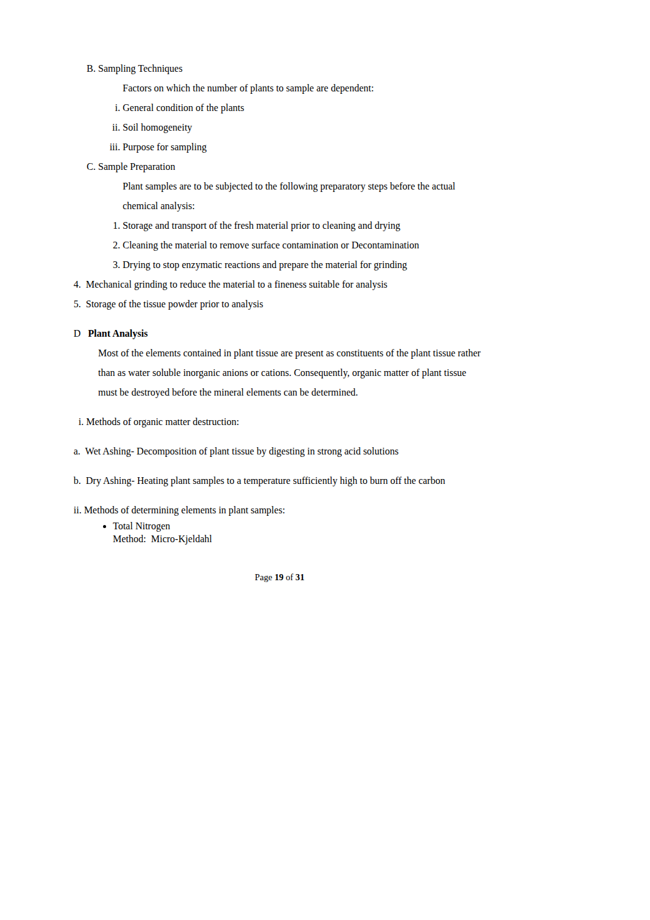Sampling Techniques
Factors on which the number of plants to sample are dependent:
General condition of the plants
Soil homogeneity
Purpose for sampling
Sample Preparation
Plant samples are to be subjected to the following preparatory steps before the actual chemical analysis:
Storage and transport of the fresh material prior to cleaning and drying
Cleaning the material to remove surface contamination or Decontamination
Drying to stop enzymatic reactions and prepare the material for grinding
4. Mechanical grinding to reduce the material to a fineness suitable for analysis
5. Storage of the tissue powder prior to analysis
D Plant Analysis
Most of the elements contained in plant tissue are present as constituents of the plant tissue rather than as water soluble inorganic anions or cations. Consequently, organic matter of plant tissue must be destroyed before the mineral elements can be determined.
i. Methods of organic matter destruction:
a. Wet Ashing- Decomposition of plant tissue by digesting in strong acid solutions
b. Dry Ashing- Heating plant samples to a temperature sufficiently high to burn off the carbon
ii. Methods of determining elements in plant samples:
Total Nitrogen
Method: Micro-Kjeldahl
Page 19 of 31